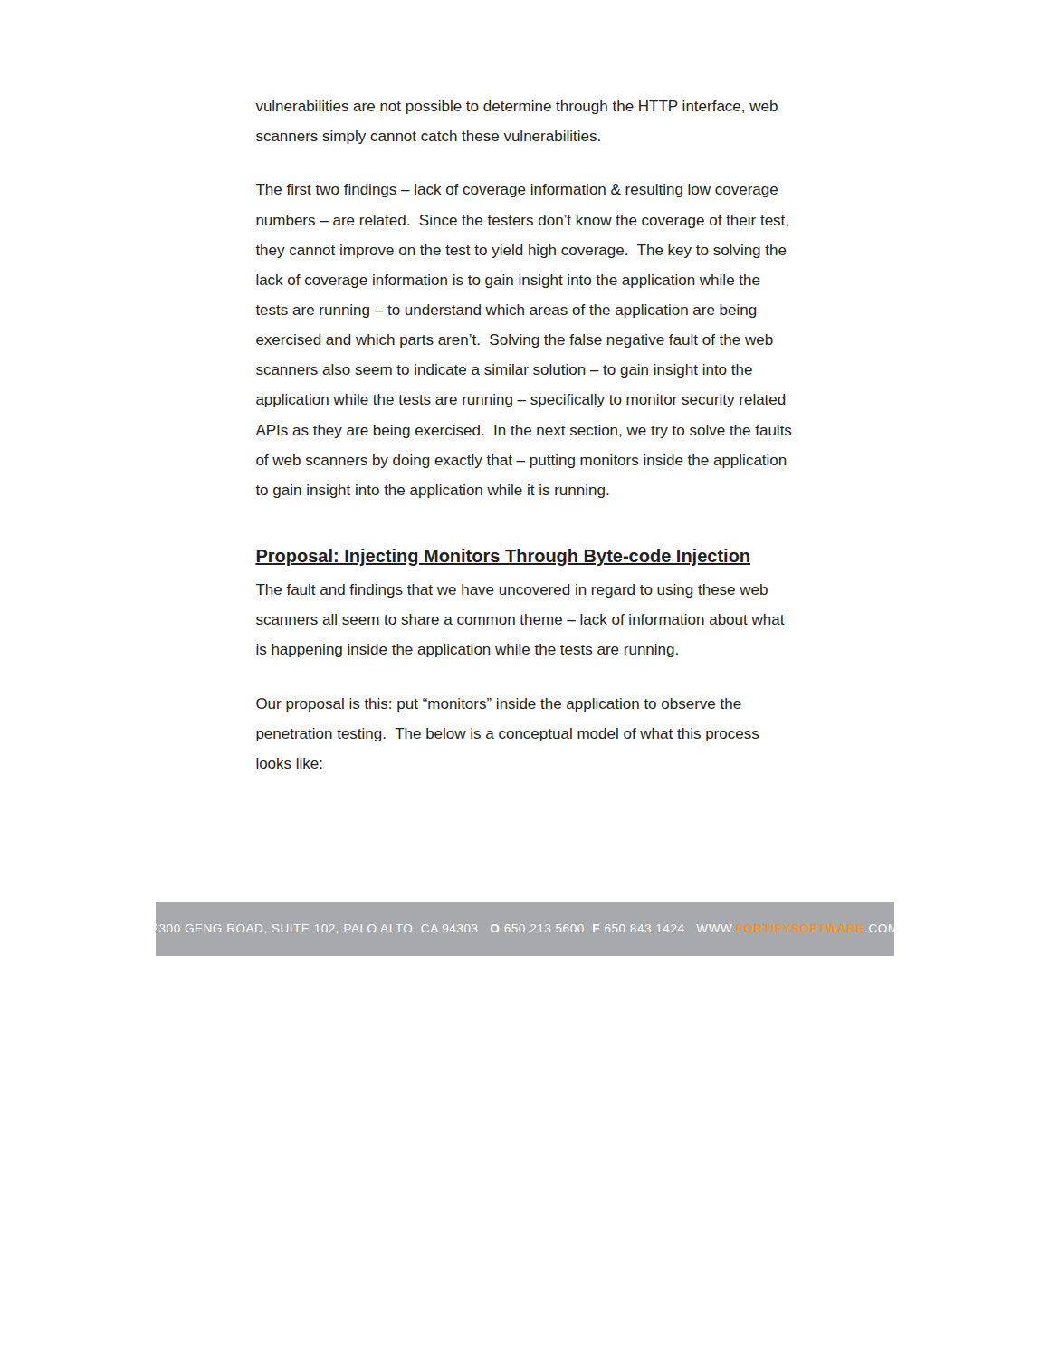vulnerabilities are not possible to determine through the HTTP interface, web scanners simply cannot catch these vulnerabilities.
The first two findings – lack of coverage information & resulting low coverage numbers – are related. Since the testers don’t know the coverage of their test, they cannot improve on the test to yield high coverage. The key to solving the lack of coverage information is to gain insight into the application while the tests are running – to understand which areas of the application are being exercised and which parts aren’t. Solving the false negative fault of the web scanners also seem to indicate a similar solution – to gain insight into the application while the tests are running – specifically to monitor security related APIs as they are being exercised. In the next section, we try to solve the faults of web scanners by doing exactly that – putting monitors inside the application to gain insight into the application while it is running.
Proposal: Injecting Monitors Through Byte-code Injection
The fault and findings that we have uncovered in regard to using these web scanners all seem to share a common theme – lack of information about what is happening inside the application while the tests are running.
Our proposal is this: put “monitors” inside the application to observe the penetration testing. The below is a conceptual model of what this process looks like:
2300 GENG ROAD, SUITE 102, PALO ALTO, CA 94303 O 650 213 5600 F 650 843 1424 WWW.FORTIFYSOFTWARE.COM